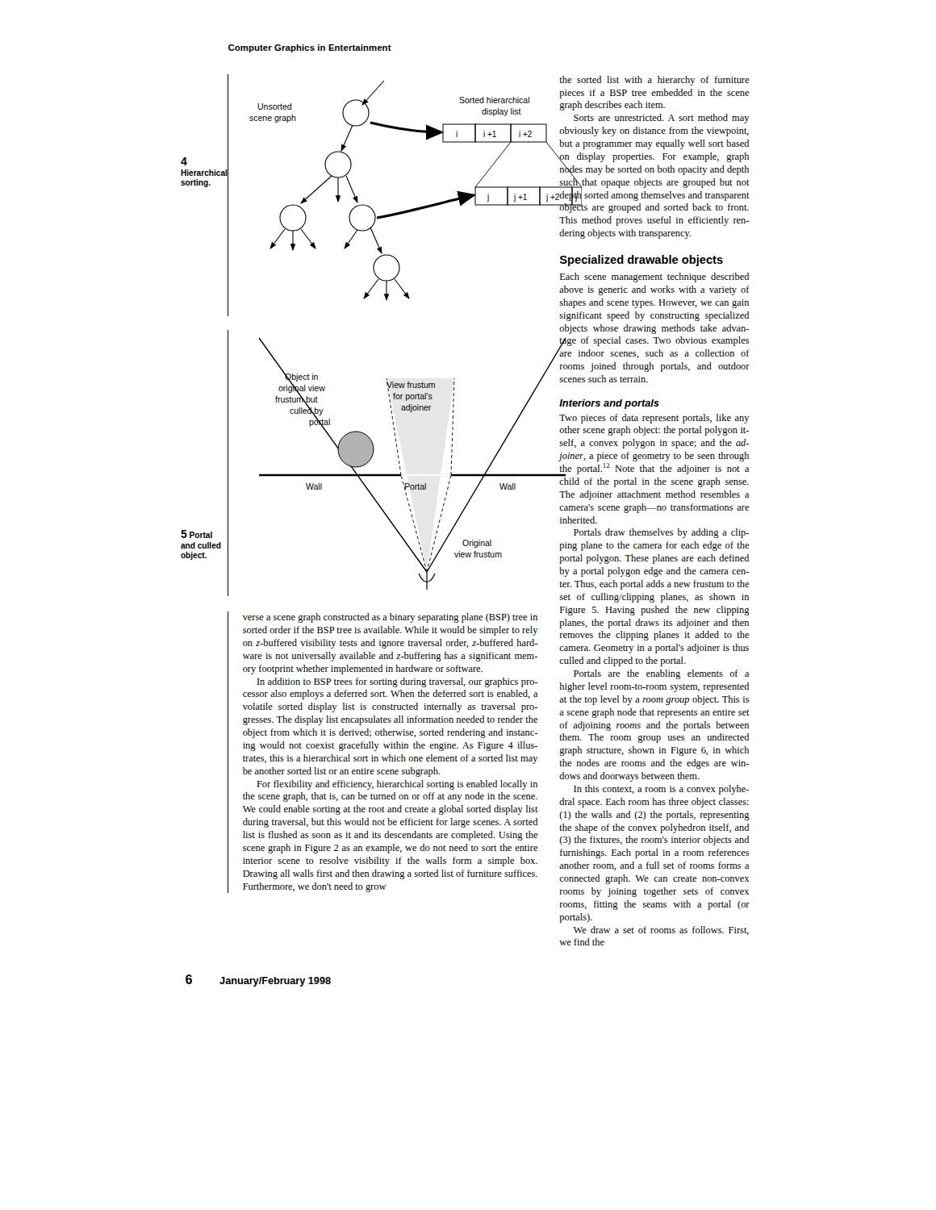Computer Graphics in Entertainment
4 Hierarchical sorting.
Unsorted scene graph Sorted hierarchical display list i i +1 i +2 j j +1 j +2 j
5 Portal and culled object.
Object in original view frustum but culled by portal View frustum for portal's adjoiner Wall Portal Wall Original view frustum
verse a scene graph constructed as a binary separating plane (BSP) tree in sorted order if the BSP tree is available. While it would be simpler to rely on z-buffered visibility tests and ignore traversal order, z-buffered hardware is not universally available and z-buffering has a significant memory footprint whether implemented in hardware or software.
In addition to BSP trees for sorting during traversal, our graphics processor also employs a deferred sort. When the deferred sort is enabled, a volatile sorted display list is constructed internally as traversal progresses. The display list encapsulates all information needed to render the object from which it is derived; otherwise, sorted rendering and instancing would not coexist gracefully within the engine. As Figure 4 illustrates, this is a hierarchical sort in which one element of a sorted list may be another sorted list or an entire scene subgraph.
For flexibility and efficiency, hierarchical sorting is enabled locally in the scene graph, that is, can be turned on or off at any node in the scene. We could enable sorting at the root and create a global sorted display list during traversal, but this would not be efficient for large scenes. A sorted list is flushed as soon as it and its descendants are completed. Using the scene graph in Figure 2 as an example, we do not need to sort the entire interior scene to resolve visibility if the walls form a simple box. Drawing all walls first and then drawing a sorted list of furniture suffices. Furthermore, we don't need to grow
the sorted list with a hierarchy of furniture pieces if a BSP tree embedded in the scene graph describes each item.
Sorts are unrestricted. A sort method may obviously key on distance from the viewpoint, but a programmer may equally well sort based on display properties. For example, graph nodes may be sorted on both opacity and depth such that opaque objects are grouped but not depth sorted among themselves and transparent objects are grouped and sorted back to front. This method proves useful in efficiently rendering objects with transparency.
Specialized drawable objects
Each scene management technique described above is generic and works with a variety of shapes and scene types. However, we can gain significant speed by constructing specialized objects whose drawing methods take advantage of special cases. Two obvious examples are indoor scenes, such as a collection of rooms joined through portals, and outdoor scenes such as terrain.
Interiors and portals
Two pieces of data represent portals, like any other scene graph object: the portal polygon itself, a convex polygon in space; and the adjoiner, a piece of geometry to be seen through the portal.12 Note that the adjoiner is not a child of the portal in the scene graph sense. The adjoiner attachment method resembles a camera's scene graph—no transformations are inherited.
Portals draw themselves by adding a clipping plane to the camera for each edge of the portal polygon. These planes are each defined by a portal polygon edge and the camera center. Thus, each portal adds a new frustum to the set of culling/clipping planes, as shown in Figure 5. Having pushed the new clipping planes, the portal draws its adjoiner and then removes the clipping planes it added to the camera. Geometry in a portal's adjoiner is thus culled and clipped to the portal.
Portals are the enabling elements of a higher level room-to-room system, represented at the top level by a room group object. This is a scene graph node that represents an entire set of adjoining rooms and the portals between them. The room group uses an undirected graph structure, shown in Figure 6, in which the nodes are rooms and the edges are windows and doorways between them.
In this context, a room is a convex polyhedral space. Each room has three object classes: (1) the walls and (2) the portals, representing the shape of the convex polyhedron itself, and (3) the fixtures, the room's interior objects and furnishings. Each portal in a room references another room, and a full set of rooms forms a connected graph. We can create non-convex rooms by joining together sets of convex rooms, fitting the seams with a portal (or portals).
We draw a set of rooms as follows. First, we find the
6 January/February 1998